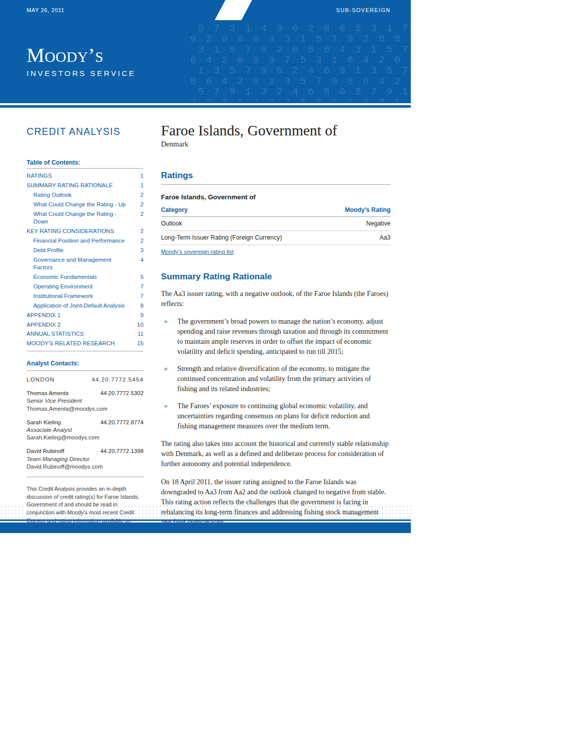May 26, 2011
Sub-Sovereign
5 7 3 1 4 9 0 2 8 6 5 3 1 7 4 9 2 0 8 6 3 5 1 7 9 2 0 8 6 4 3 1 5 7 9 2 0 8 6 4 1 3 5 7 9 0 2 8 3 1 5 7 9 2 0 8 6 4 3 1 5 7 9 2 0 8 6 4 1 3 5 7 6 4 2 0 8 9 7 5 3 1 6 4 2 0 8 9 7 5 3 1 2 4 6 8 1 3 5 7 9 0 2 4 6 8 1 3 5 7 9 0 2 4 6 8 9 7 5 3 8 6 4 2 0 1 3 5 7 9 8 6 4 2 0 1 3 5 7 9 0 2 4 6 5 7 9 1 3 2 4 6 8 0 5 7 9 1 3 2 4 6 8 0 1 3 5 7 2 0 8 6 4 9 7 5 3 1 2 0 8 6 4 9 7 5 3 1 4 6 8 0 7 9 1 3 5 0 2 4 6 8 7 9 1 3 5 0 2 4 6 8 3 1 9 7 4 2 0 8 6 1 3 5 7 9 4 2 0 8 6 1 3 5 7 9 6 8 0 2 9 1 3 5 7 8 6 4 2 0 9 1 3 5 7 8 6 4 2 0 5 3 1 9 6 8 0 2 4 3 1 9 7 5 6 8 0 2 4 3 1 9 7 5 8 0 2 4
MOODY’S
Investors Service
Credit Analysis
Table of Contents:
| Ratings | 1 |
| Summary Rating Rationale | 1 |
| Rating Outlook | 2 |
| What Could Change the Rating - Up | 2 |
| What Could Change the Rating - Down | 2 |
| Key Rating Considerations | 2 |
| Financial Position and Performance | 2 |
| Debt Profile | 3 |
| Governance and Management Factors | 4 |
| Economic Fundamentals | 5 |
| Operating Environment | 7 |
| Institutional Framework | 7 |
| Application of Joint-Default Analysis | 8 |
| Appendix 1 | 9 |
| Appendix 2 | 10 |
| Annual Statistics | 11 |
| Moody's Related Research | 15 |
Analyst Contacts:
LONDON 44.20.7772.5454
Thomas Amenta 44.20.7772.5302
Senior Vice President
Thomas.Amenta@moodys.com
Sarah Kieling 44.20.7772.8774
Associate Analyst
Sarah.Kieling@moodys.com
David Rubinoff 44.20.7772.1398
Team Managing Director
David.Rubinoff@moodys.com
This Credit Analysis provides an in-depth discussion of credit rating(s) for Faroe Islands, Government of and should be read in conjunction with Moody’s most recent Credit Opinion and rating information available on Moody’s website.
Faroe Islands, Government of
Denmark
Ratings
Faroe Islands, Government of
| Category | Moody’s Rating |
| --- | --- |
| Outlook | Negative |
| Long-Term Issuer Rating (Foreign Currency) | Aa3 |
Moody’s sovereign rating list
Summary Rating Rationale
The Aa3 issuer rating, with a negative outlook, of the Faroe Islands (the Faroes) reflects:
The government’s broad powers to manage the nation’s economy, adjust spending and raise revenues through taxation and through its commitment to maintain ample reserves in order to offset the impact of economic volatility and deficit spending, anticipated to run till 2015;
Strength and relative diversification of the economy, to mitigate the continued concentration and volatility from the primary activities of fishing and its related industries;
The Faroes’ exposure to continuing global economic volatility, and uncertainties regarding consensus on plans for deficit reduction and fishing management measures over the medium term.
The rating also takes into account the historical and currently stable relationship with Denmark, as well as a defined and deliberate process for consideration of further autonomy and potential independence.
On 18 April 2011, the issuer rating assigned to the Faroe Islands was downgraded to Aa3 from Aa2 and the outlook changed to negative from stable. This rating action reflects the challenges that the government is facing in rebalancing its long-term finances and addressing fishing stock management and fleet overcapacity.